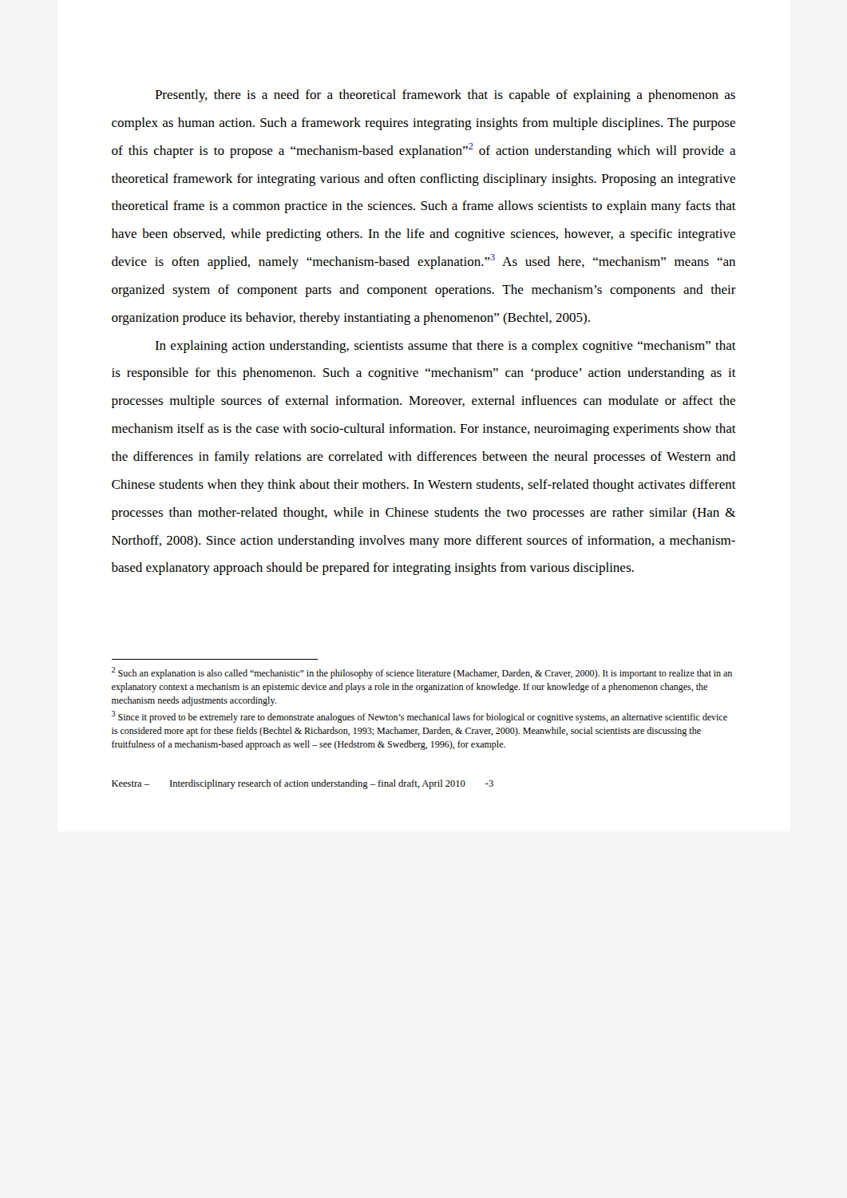Presently, there is a need for a theoretical framework that is capable of explaining a phenomenon as complex as human action. Such a framework requires integrating insights from multiple disciplines. The purpose of this chapter is to propose a “mechanism-based explanation”2 of action understanding which will provide a theoretical framework for integrating various and often conflicting disciplinary insights. Proposing an integrative theoretical frame is a common practice in the sciences. Such a frame allows scientists to explain many facts that have been observed, while predicting others. In the life and cognitive sciences, however, a specific integrative device is often applied, namely “mechanism-based explanation.”3 As used here, “mechanism” means “an organized system of component parts and component operations. The mechanism’s components and their organization produce its behavior, thereby instantiating a phenomenon” (Bechtel, 2005).
In explaining action understanding, scientists assume that there is a complex cognitive “mechanism” that is responsible for this phenomenon. Such a cognitive “mechanism” can ‘produce’ action understanding as it processes multiple sources of external information. Moreover, external influences can modulate or affect the mechanism itself as is the case with socio-cultural information. For instance, neuroimaging experiments show that the differences in family relations are correlated with differences between the neural processes of Western and Chinese students when they think about their mothers. In Western students, self-related thought activates different processes than mother-related thought, while in Chinese students the two processes are rather similar (Han & Northoff, 2008). Since action understanding involves many more different sources of information, a mechanism-based explanatory approach should be prepared for integrating insights from various disciplines.
2 Such an explanation is also called “mechanistic” in the philosophy of science literature (Machamer, Darden, & Craver, 2000). It is important to realize that in an explanatory context a mechanism is an epistemic device and plays a role in the organization of knowledge. If our knowledge of a phenomenon changes, the mechanism needs adjustments accordingly.
3 Since it proved to be extremely rare to demonstrate analogues of Newton’s mechanical laws for biological or cognitive systems, an alternative scientific device is considered more apt for these fields (Bechtel & Richardson, 1993; Machamer, Darden, & Craver, 2000). Meanwhile, social scientists are discussing the fruitfulness of a mechanism-based approach as well – see (Hedstrom & Swedberg, 1996), for example.
Keestra – Interdisciplinary research of action understanding – final draft, April 2010 -3